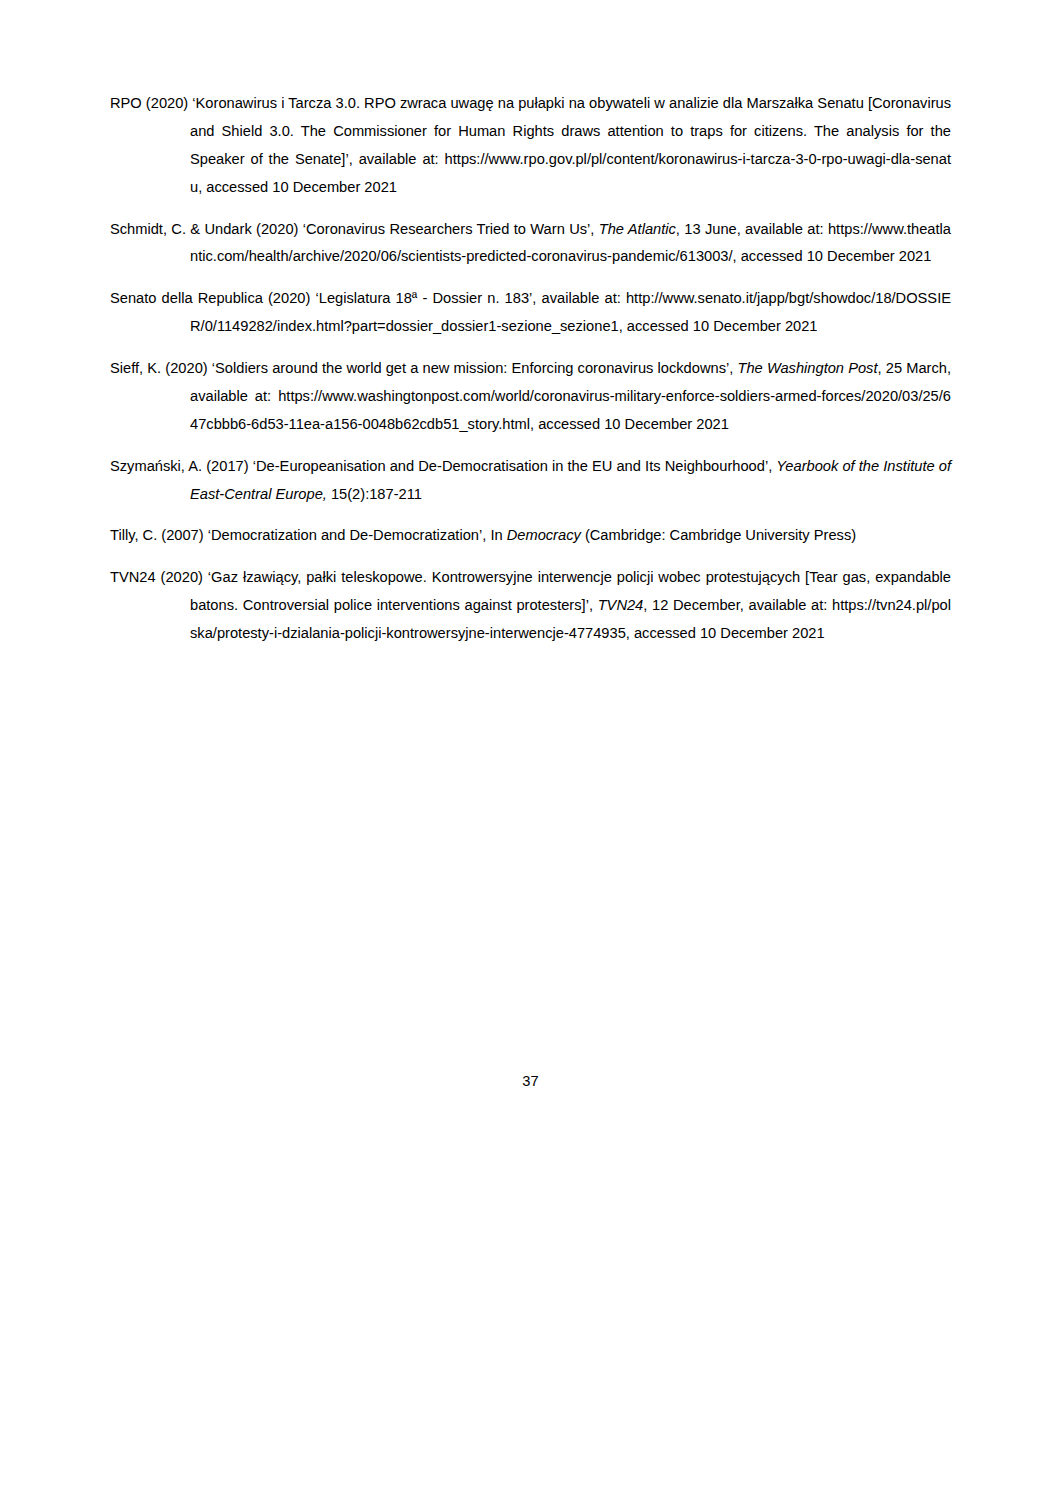RPO (2020) ‘Koronawirus i Tarcza 3.0. RPO zwraca uwagę na pułapki na obywateli w analizie dla Marszałka Senatu [Coronavirus and Shield 3.0. The Commissioner for Human Rights draws attention to traps for citizens. The analysis for the Speaker of the Senate]’, available at: https://www.rpo.gov.pl/pl/content/koronawirus-i-tarcza-3-0-rpo-uwagi-dla-senatu, accessed 10 December 2021
Schmidt, C. & Undark (2020) ‘Coronavirus Researchers Tried to Warn Us’, The Atlantic, 13 June, available at: https://www.theatlantic.com/health/archive/2020/06/scientists-predicted-coronavirus-pandemic/613003/, accessed 10 December 2021
Senato della Republica (2020) ‘Legislatura 18ª - Dossier n. 183’, available at: http://www.senato.it/japp/bgt/showdoc/18/DOSSIER/0/1149282/index.html?part=dossier_dossier1-sezione_sezione1, accessed 10 December 2021
Sieff, K. (2020) ‘Soldiers around the world get a new mission: Enforcing coronavirus lockdowns’, The Washington Post, 25 March, available at: https://www.washingtonpost.com/world/coronavirus-military-enforce-soldiers-armed-forces/2020/03/25/647cbbb6-6d53-11ea-a156-0048b62cdb51_story.html, accessed 10 December 2021
Szymański, A. (2017) ‘De-Europeanisation and De-Democratisation in the EU and Its Neighbourhood’, Yearbook of the Institute of East-Central Europe, 15(2):187-211
Tilly, C. (2007) ‘Democratization and De-Democratization’, In Democracy (Cambridge: Cambridge University Press)
TVN24 (2020) ‘Gaz łzawiący, pałki teleskopowe. Kontrowersyjne interwencje policji wobec protestujących [Tear gas, expandable batons. Controversial police interventions against protesters]’, TVN24, 12 December, available at: https://tvn24.pl/polska/protesty-i-dzialania-policji-kontrowersyjne-interwencje-4774935, accessed 10 December 2021
37